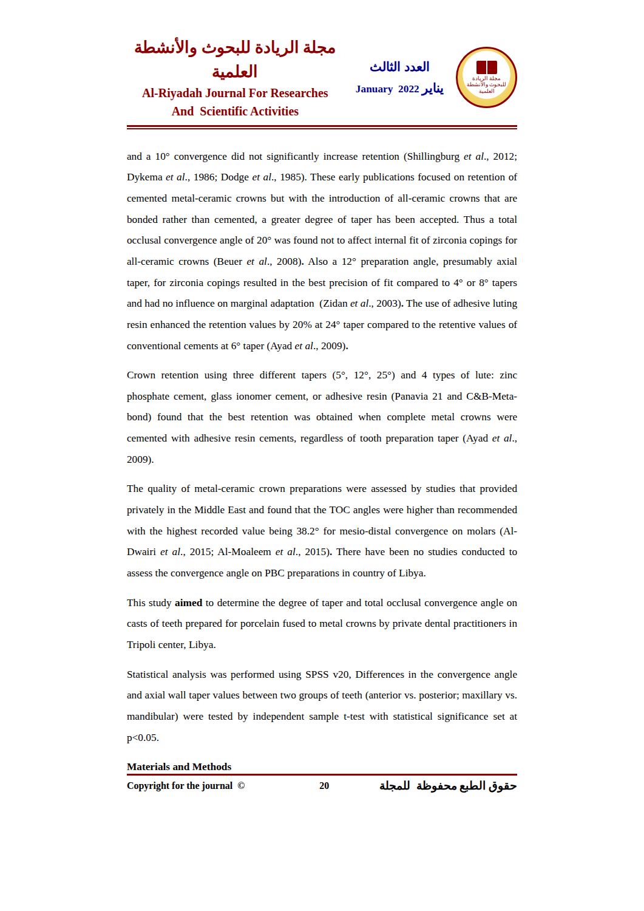مجلة الريادة للبحوث والأنشطة العلمية
Al-Riyadah Journal For Researches
And Scientific Activities
العدد الثالث
January 2022 يناير
مجلة الريادة
للبحوث والأنشطة العلمية
and a 10° convergence did not significantly increase retention (Shillingburg et al., 2012; Dykema et al., 1986; Dodge et al., 1985). These early publications focused on retention of cemented metal-ceramic crowns but with the introduction of all-ceramic crowns that are bonded rather than cemented, a greater degree of taper has been accepted. Thus a total occlusal convergence angle of 20° was found not to affect internal fit of zirconia copings for all-ceramic crowns (Beuer et al., 2008). Also a 12° preparation angle, presumably axial taper, for zirconia copings resulted in the best precision of fit compared to 4° or 8° tapers and had no influence on marginal adaptation (Zidan et al., 2003). The use of adhesive luting resin enhanced the retention values by 20% at 24° taper compared to the retentive values of conventional cements at 6° taper (Ayad et al., 2009).
Crown retention using three different tapers (5°, 12°, 25°) and 4 types of lute: zinc phosphate cement, glass ionomer cement, or adhesive resin (Panavia 21 and C&B-Meta-bond) found that the best retention was obtained when complete metal crowns were cemented with adhesive resin cements, regardless of tooth preparation taper (Ayad et al., 2009).
The quality of metal-ceramic crown preparations were assessed by studies that provided privately in the Middle East and found that the TOC angles were higher than recommended with the highest recorded value being 38.2° for mesio-distal convergence on molars (Al-Dwairi et al., 2015; Al-Moaleem et al., 2015). There have been no studies conducted to assess the convergence angle on PBC preparations in country of Libya.
This study aimed to determine the degree of taper and total occlusal convergence angle on casts of teeth prepared for porcelain fused to metal crowns by private dental practitioners in Tripoli center, Libya.
Statistical analysis was performed using SPSS v20, Differences in the convergence angle and axial wall taper values between two groups of teeth (anterior vs. posterior; maxillary vs. mandibular) were tested by independent sample t-test with statistical significance set at p<0.05.
Materials and Methods
Copyright for the journal ©
20
حقوق الطبع محفوظة للمجلة